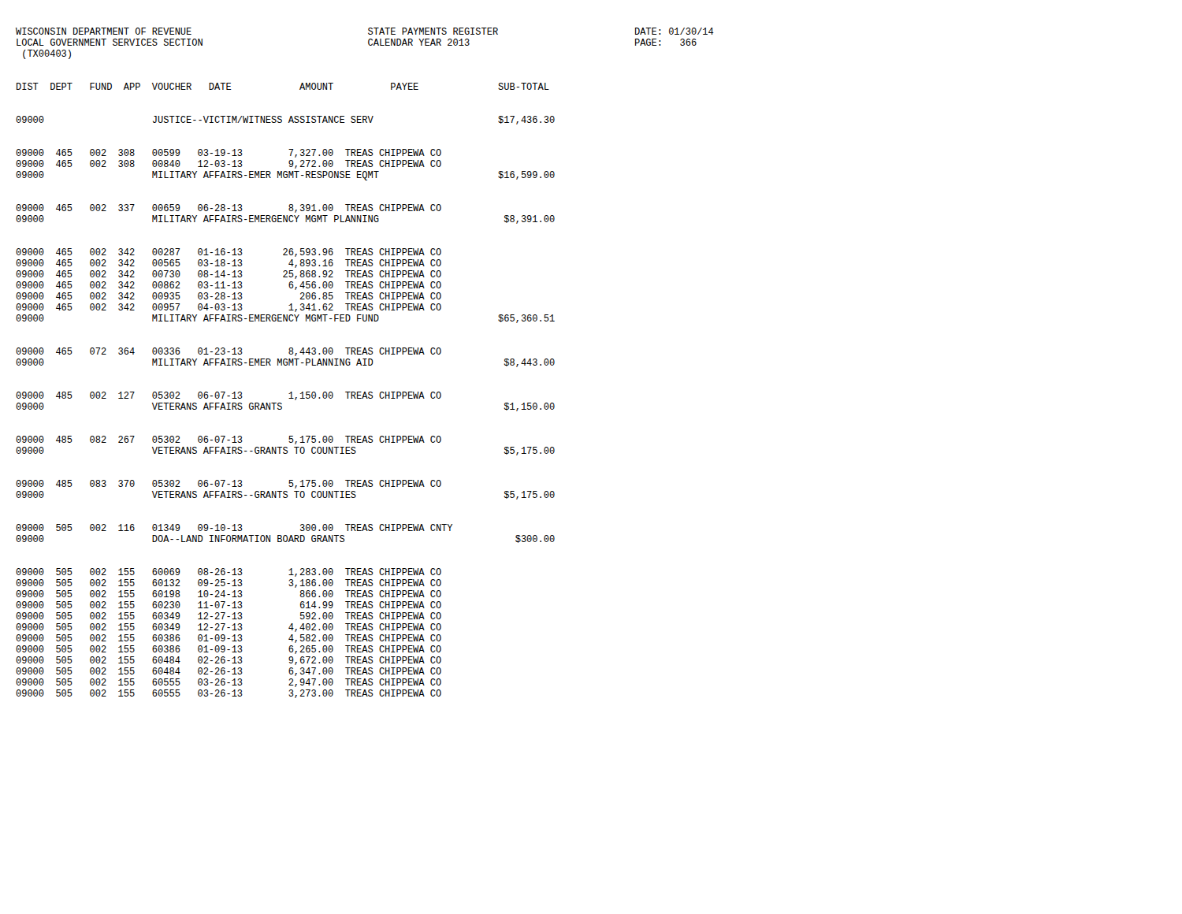WISCONSIN DEPARTMENT OF REVENUE STATE PAYMENTS REGISTER DATE: 01/30/14 LOCAL GOVERNMENT SERVICES SECTION CALENDAR YEAR 2013 PAGE: 366 (TX00403) DIST DEPT FUND APP VOUCHER DATE AMOUNT PAYEE SUB-TOTAL 09000 JUSTICE--VICTIM/WITNESS ASSISTANCE SERV $17,436.30 09000 465 002 308 00599 03-19-13 7,327.00 TREAS CHIPPEWA CO 09000 465 002 308 00840 12-03-13 9,272.00 TREAS CHIPPEWA CO 09000 MILITARY AFFAIRS-EMER MGMT-RESPONSE EQMT $16,599.00 09000 465 002 337 00659 06-28-13 8,391.00 TREAS CHIPPEWA CO 09000 MILITARY AFFAIRS-EMERGENCY MGMT PLANNING $8,391.00 09000 465 002 342 00287 01-16-13 26,593.96 TREAS CHIPPEWA CO 09000 465 002 342 00565 03-18-13 4,893.16 TREAS CHIPPEWA CO 09000 465 002 342 00730 08-14-13 25,868.92 TREAS CHIPPEWA CO 09000 465 002 342 00862 03-11-13 6,456.00 TREAS CHIPPEWA CO 09000 465 002 342 00935 03-28-13 206.85 TREAS CHIPPEWA CO 09000 465 002 342 00957 04-03-13 1,341.62 TREAS CHIPPEWA CO 09000 MILITARY AFFAIRS-EMERGENCY MGMT-FED FUND $65,360.51 09000 465 072 364 00336 01-23-13 8,443.00 TREAS CHIPPEWA CO 09000 MILITARY AFFAIRS-EMER MGMT-PLANNING AID $8,443.00 09000 485 002 127 05302 06-07-13 1,150.00 TREAS CHIPPEWA CO 09000 VETERANS AFFAIRS GRANTS $1,150.00 09000 485 082 267 05302 06-07-13 5,175.00 TREAS CHIPPEWA CO 09000 VETERANS AFFAIRS--GRANTS TO COUNTIES $5,175.00 09000 485 083 370 05302 06-07-13 5,175.00 TREAS CHIPPEWA CO 09000 VETERANS AFFAIRS--GRANTS TO COUNTIES $5,175.00 09000 505 002 116 01349 09-10-13 300.00 TREAS CHIPPEWA CNTY 09000 DOA--LAND INFORMATION BOARD GRANTS $300.00 09000 505 002 155 60069 08-26-13 1,283.00 TREAS CHIPPEWA CO 09000 505 002 155 60132 09-25-13 3,186.00 TREAS CHIPPEWA CO 09000 505 002 155 60198 10-24-13 866.00 TREAS CHIPPEWA CO 09000 505 002 155 60230 11-07-13 614.99 TREAS CHIPPEWA CO 09000 505 002 155 60349 12-27-13 592.00 TREAS CHIPPEWA CO 09000 505 002 155 60349 12-27-13 4,402.00 TREAS CHIPPEWA CO 09000 505 002 155 60386 01-09-13 4,582.00 TREAS CHIPPEWA CO 09000 505 002 155 60386 01-09-13 6,265.00 TREAS CHIPPEWA CO 09000 505 002 155 60484 02-26-13 9,672.00 TREAS CHIPPEWA CO 09000 505 002 155 60484 02-26-13 6,347.00 TREAS CHIPPEWA CO 09000 505 002 155 60555 03-26-13 2,947.00 TREAS CHIPPEWA CO 09000 505 002 155 60555 03-26-13 3,273.00 TREAS CHIPPEWA CO